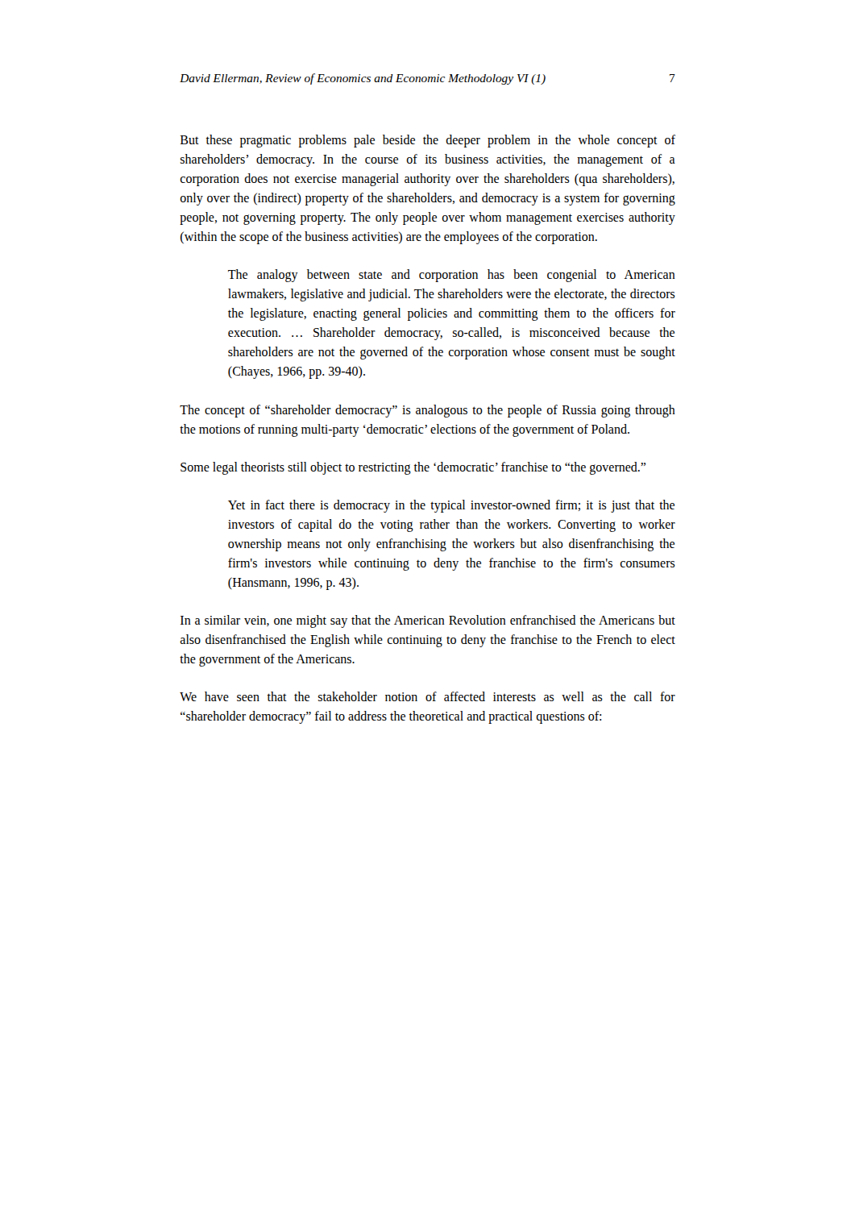David Ellerman, Review of Economics and Economic Methodology VI (1) 7
But these pragmatic problems pale beside the deeper problem in the whole concept of shareholders’ democracy. In the course of its business activities, the management of a corporation does not exercise managerial authority over the shareholders (qua shareholders), only over the (indirect) property of the shareholders, and democracy is a system for governing people, not governing property. The only people over whom management exercises authority (within the scope of the business activities) are the employees of the corporation.
The analogy between state and corporation has been congenial to American lawmakers, legislative and judicial. The shareholders were the electorate, the directors the legislature, enacting general policies and committing them to the officers for execution. … Shareholder democracy, so-called, is misconceived because the shareholders are not the governed of the corporation whose consent must be sought (Chayes, 1966, pp. 39-40).
The concept of “shareholder democracy” is analogous to the people of Russia going through the motions of running multi-party ‘democratic’ elections of the government of Poland.
Some legal theorists still object to restricting the ‘democratic’ franchise to “the governed.”
Yet in fact there is democracy in the typical investor-owned firm; it is just that the investors of capital do the voting rather than the workers. Converting to worker ownership means not only enfranchising the workers but also disenfranchising the firm's investors while continuing to deny the franchise to the firm's consumers (Hansmann, 1996, p. 43).
In a similar vein, one might say that the American Revolution enfranchised the Americans but also disenfranchised the English while continuing to deny the franchise to the French to elect the government of the Americans.
We have seen that the stakeholder notion of affected interests as well as the call for “shareholder democracy” fail to address the theoretical and practical questions of: